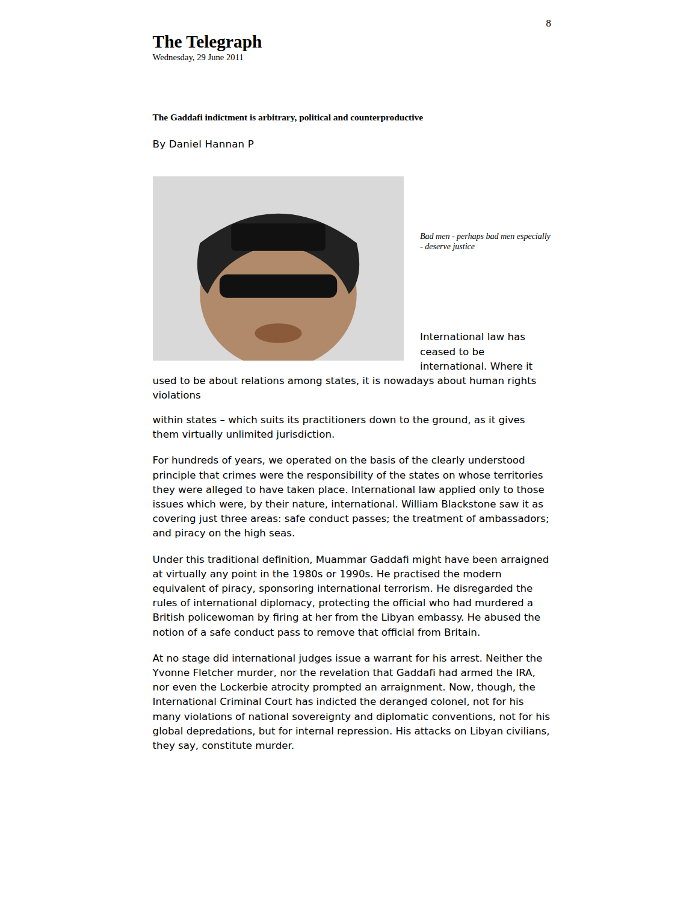8
The Telegraph
Wednesday, 29 June 2011
The Gaddafi indictment is arbitrary, political and counterproductive
By Daniel Hannan P
Bad men - perhaps bad men especially - deserve justice
International law has ceased to be international. Where it used to be about relations among states, it is nowadays about human rights violations
within states – which suits its practitioners down to the ground, as it gives them virtually unlimited jurisdiction.
For hundreds of years, we operated on the basis of the clearly understood principle that crimes were the responsibility of the states on whose territories they were alleged to have taken place. International law applied only to those issues which were, by their nature, international. William Blackstone saw it as covering just three areas: safe conduct passes; the treatment of ambassadors; and piracy on the high seas.
Under this traditional definition, Muammar Gaddafi might have been arraigned at virtually any point in the 1980s or 1990s. He practised the modern equivalent of piracy, sponsoring international terrorism. He disregarded the rules of international diplomacy, protecting the official who had murdered a British policewoman by firing at her from the Libyan embassy. He abused the notion of a safe conduct pass to remove that official from Britain.
At no stage did international judges issue a warrant for his arrest. Neither the Yvonne Fletcher murder, nor the revelation that Gaddafi had armed the IRA, nor even the Lockerbie atrocity prompted an arraignment. Now, though, the International Criminal Court has indicted the deranged colonel, not for his many violations of national sovereignty and diplomatic conventions, not for his global depredations, but for internal repression. His attacks on Libyan civilians, they say, constitute murder.